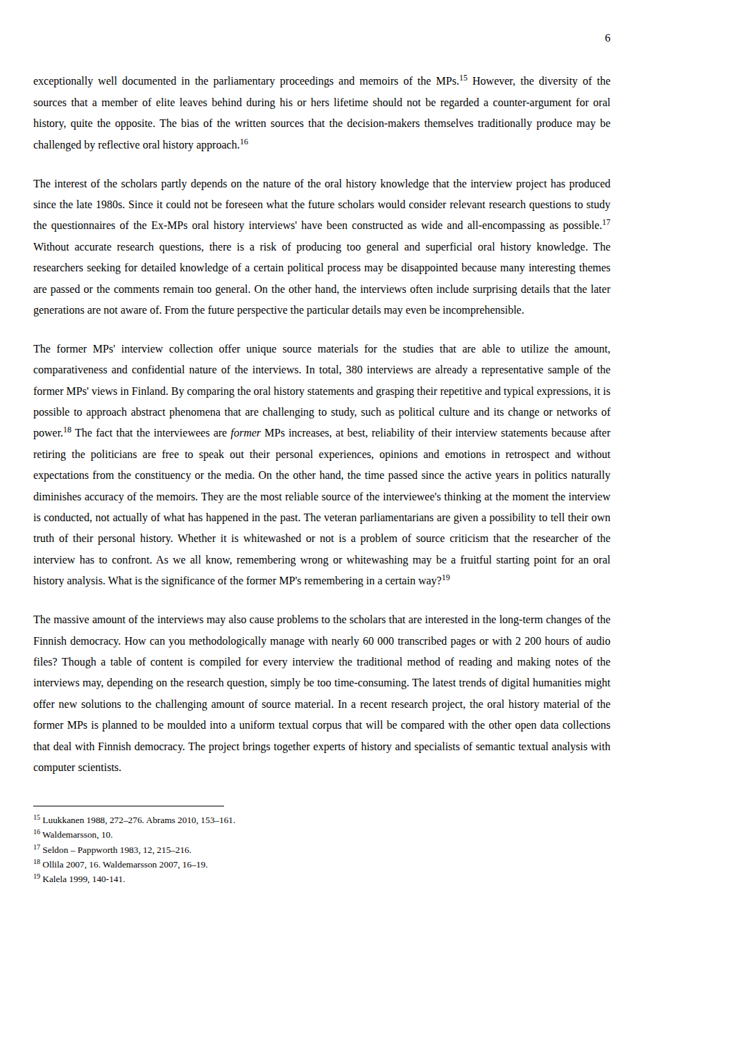6
exceptionally well documented in the parliamentary proceedings and memoirs of the MPs.15 However, the diversity of the sources that a member of elite leaves behind during his or hers lifetime should not be regarded a counter-argument for oral history, quite the opposite. The bias of the written sources that the decision-makers themselves traditionally produce may be challenged by reflective oral history approach.16
The interest of the scholars partly depends on the nature of the oral history knowledge that the interview project has produced since the late 1980s. Since it could not be foreseen what the future scholars would consider relevant research questions to study the questionnaires of the Ex-MPs oral history interviews' have been constructed as wide and all-encompassing as possible.17 Without accurate research questions, there is a risk of producing too general and superficial oral history knowledge. The researchers seeking for detailed knowledge of a certain political process may be disappointed because many interesting themes are passed or the comments remain too general. On the other hand, the interviews often include surprising details that the later generations are not aware of. From the future perspective the particular details may even be incomprehensible.
The former MPs' interview collection offer unique source materials for the studies that are able to utilize the amount, comparativeness and confidential nature of the interviews. In total, 380 interviews are already a representative sample of the former MPs' views in Finland. By comparing the oral history statements and grasping their repetitive and typical expressions, it is possible to approach abstract phenomena that are challenging to study, such as political culture and its change or networks of power.18 The fact that the interviewees are former MPs increases, at best, reliability of their interview statements because after retiring the politicians are free to speak out their personal experiences, opinions and emotions in retrospect and without expectations from the constituency or the media. On the other hand, the time passed since the active years in politics naturally diminishes accuracy of the memoirs. They are the most reliable source of the interviewee's thinking at the moment the interview is conducted, not actually of what has happened in the past. The veteran parliamentarians are given a possibility to tell their own truth of their personal history. Whether it is whitewashed or not is a problem of source criticism that the researcher of the interview has to confront. As we all know, remembering wrong or whitewashing may be a fruitful starting point for an oral history analysis. What is the significance of the former MP's remembering in a certain way?19
The massive amount of the interviews may also cause problems to the scholars that are interested in the long-term changes of the Finnish democracy. How can you methodologically manage with nearly 60 000 transcribed pages or with 2 200 hours of audio files? Though a table of content is compiled for every interview the traditional method of reading and making notes of the interviews may, depending on the research question, simply be too time-consuming. The latest trends of digital humanities might offer new solutions to the challenging amount of source material. In a recent research project, the oral history material of the former MPs is planned to be moulded into a uniform textual corpus that will be compared with the other open data collections that deal with Finnish democracy. The project brings together experts of history and specialists of semantic textual analysis with computer scientists.
15 Luukkanen 1988, 272–276. Abrams 2010, 153–161.
16 Waldemarsson, 10.
17 Seldon – Pappworth 1983, 12, 215–216.
18 Ollila 2007, 16. Waldemarsson 2007, 16–19.
19 Kalela 1999, 140-141.